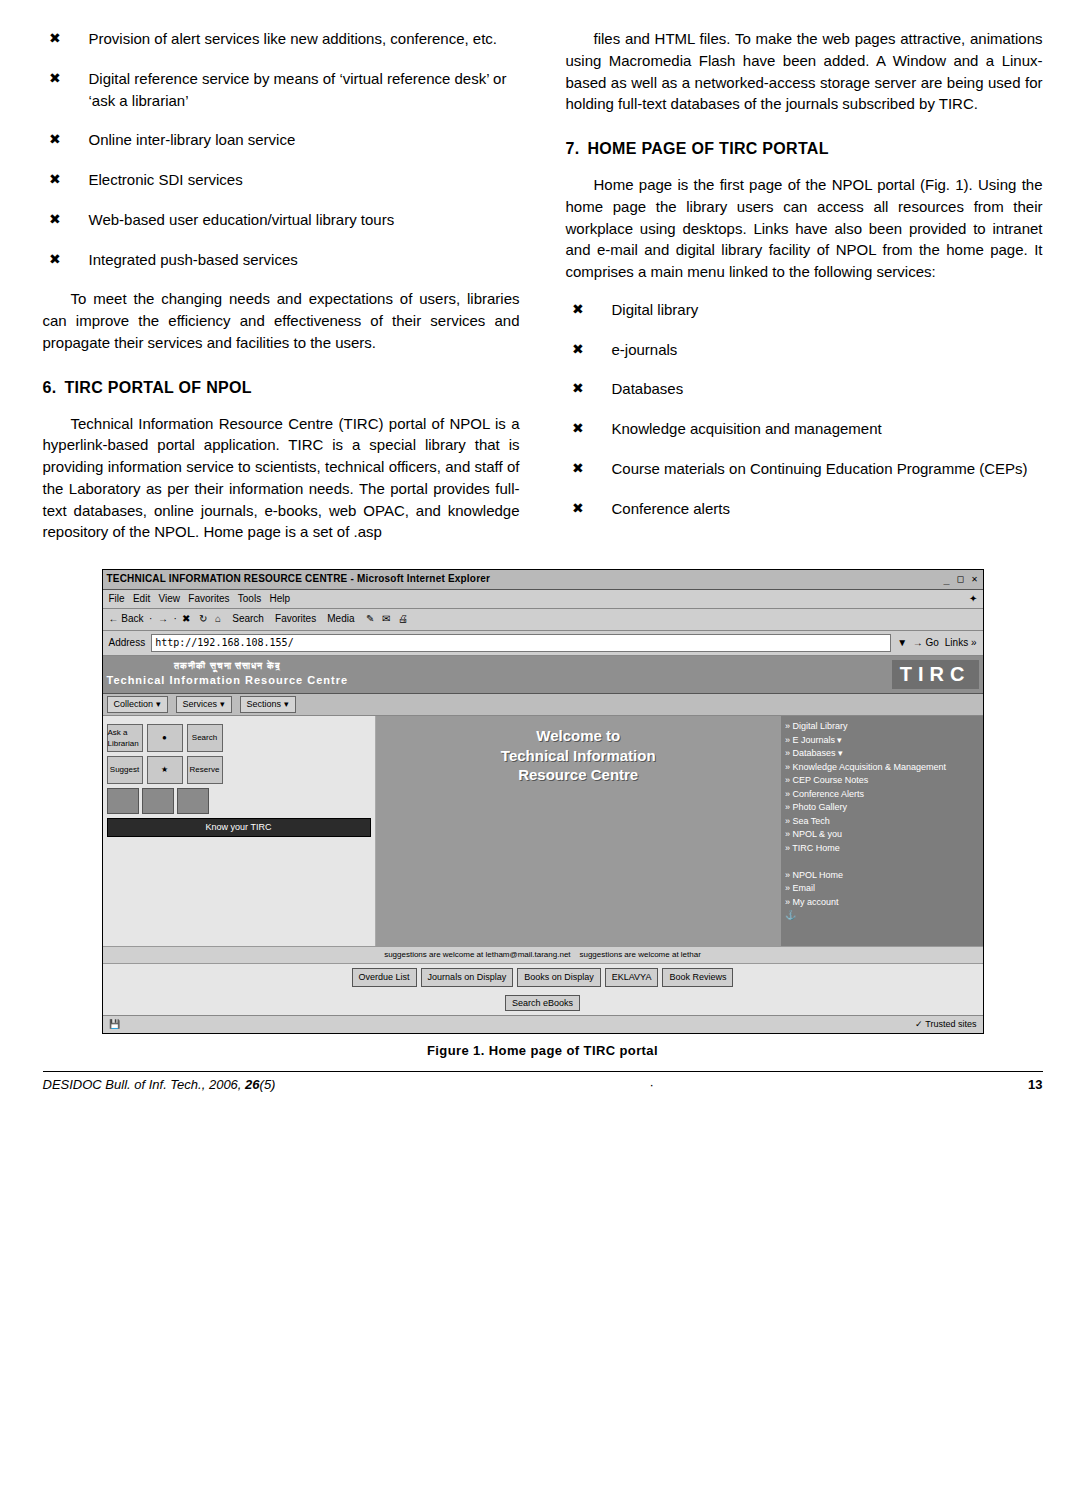Provision of alert services like new additions, conference, etc.
Digital reference service by means of ‘virtual reference desk’ or ‘ask a librarian’
Online inter-library loan service
Electronic SDI services
Web-based user education/virtual library tours
Integrated push-based services
To meet the changing needs and expectations of users, libraries can improve the efficiency and effectiveness of their services and propagate their services and facilities to the users.
6. TIRC PORTAL OF NPOL
Technical Information Resource Centre (TIRC) portal of NPOL is a hyperlink-based portal application. TIRC is a special library that is providing information service to scientists, technical officers, and staff of the Laboratory as per their information needs. The portal provides full-text databases, online journals, e-books, web OPAC, and knowledge repository of the NPOL. Home page is a set of .asp
files and HTML files. To make the web pages attractive, animations using Macromedia Flash have been added. A Window and a Linux-based as well as a networked-access storage server are being used for holding full-text databases of the journals subscribed by TIRC.
7. HOME PAGE OF TIRC PORTAL
Home page is the first page of the NPOL portal (Fig. 1). Using the home page the library users can access all resources from their workplace using desktops. Links have also been provided to intranet and e-mail and digital library facility of NPOL from the home page. It comprises a main menu linked to the following services:
Digital library
e-journals
Databases
Knowledge acquisition and management
Course materials on Continuing Education Programme (CEPs)
Conference alerts
TECHNICAL INFORMATION RESOURCE CENTRE - Microsoft Internet Explorer _ □ ✕
File Edit View Favorites Tools Help ✦
← Back · → · ✖ ↻ ⌂ Search Favorites Media ✎ ✉ 🖨
Address http://192.168.108.155/ ▼ → Go Links »
तकनीकी सूचना संसाधन केंद्र Technical Information Resource Centre
TIRC
Collection ▾ Services ▾ Sections ▾
Ask a Librarian
●
Search
Suggest
★
Reserve
Know your TIRC
Welcome to
Technical Information
Resource Centre
» Digital Library
» E Journals ▾
» Databases ▾
» Knowledge Acquisition & Management
» CEP Course Notes
» Conference Alerts
» Photo Gallery
» Sea Tech
» NPOL & you
» TIRC Home
» NPOL Home
» Email
» My account
⚓
suggestions are welcome at letham@mail.tarang.net suggestions are welcome at lethar
Overdue List Journals on Display Books on Display EKLAVYA Book Reviews
Search eBooks
💾 ✓ Trusted sites
Figure 1. Home page of TIRC portal
DESIDOC Bull. of Inf. Tech., 2006, 26(5) · 13